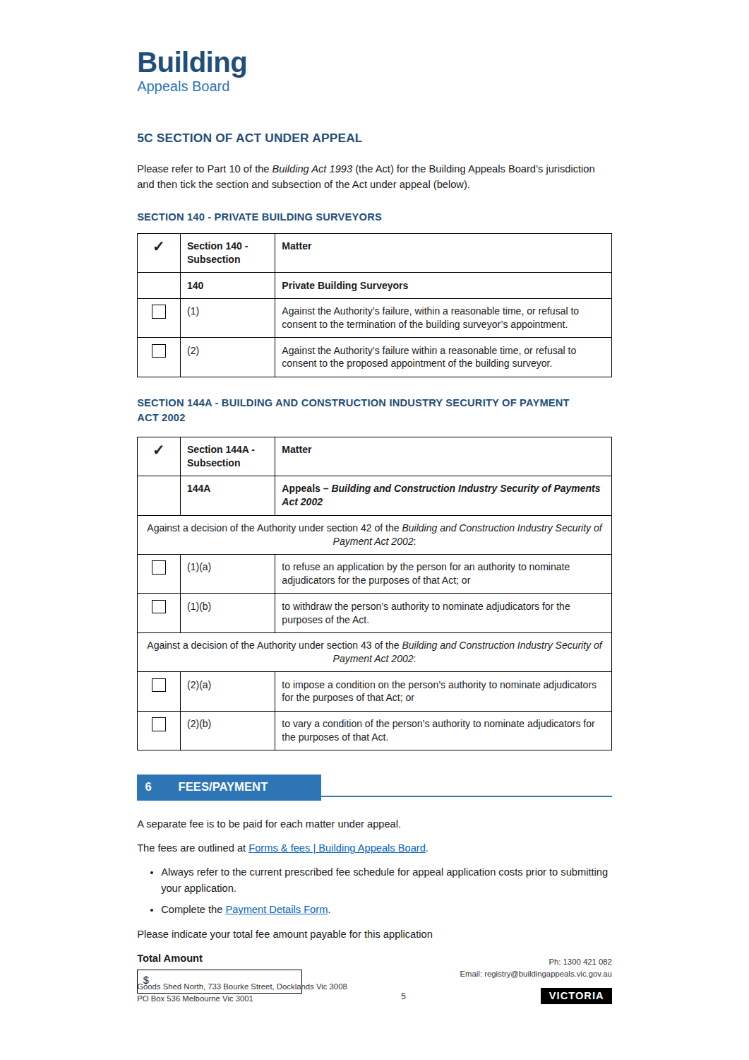Building Appeals Board
5C SECTION OF ACT UNDER APPEAL
Please refer to Part 10 of the Building Act 1993 (the Act) for the Building Appeals Board’s jurisdiction and then tick the section and subsection of the Act under appeal (below).
SECTION 140 - PRIVATE BUILDING SURVEYORS
| ✓ | Section 140 - Subsection | Matter |
| | 140 | Private Building Surveyors |
| | (1) | Against the Authority’s failure, within a reasonable time, or refusal to consent to the termination of the building surveyor’s appointment. |
| | (2) | Against the Authority’s failure within a reasonable time, or refusal to consent to the proposed appointment of the building surveyor. |
SECTION 144A - BUILDING AND CONSTRUCTION INDUSTRY SECURITY OF PAYMENT
ACT 2002
| ✓ | Section 144A - Subsection | Matter |
| | 144A | Appeals – Building and Construction Industry Security of Payments Act 2002 |
| Against a decision of the Authority under section 42 of the Building and Construction Industry Security of Payment Act 2002 : |
| | (1)(a) | to refuse an application by the person for an authority to nominate adjudicators for the purposes of that Act; or |
| | (1)(b) | to withdraw the person’s authority to nominate adjudicators for the purposes of the Act. |
| Against a decision of the Authority under section 43 of the Building and Construction Industry Security of Payment Act 2002 : |
| | (2)(a) | to impose a condition on the person’s authority to nominate adjudicators for the purposes of that Act; or |
| | (2)(b) | to vary a condition of the person’s authority to nominate adjudicators for the purposes of that Act. |
6 FEES/PAYMENT
A separate fee is to be paid for each matter under appeal.
The fees are outlined at Forms & fees | Building Appeals Board.
Always refer to the current prescribed fee schedule for appeal application costs prior to submitting your application.
Complete the Payment Details Form.
Please indicate your total fee amount payable for this application
Total Amount
$
Goods Shed North, 733 Bourke Street, Docklands Vic 3008
PO Box 536 Melbourne Vic 3001
5
Ph: 1300 421 082
Email: registry@buildingappeals.vic.gov.au
VICTORIA